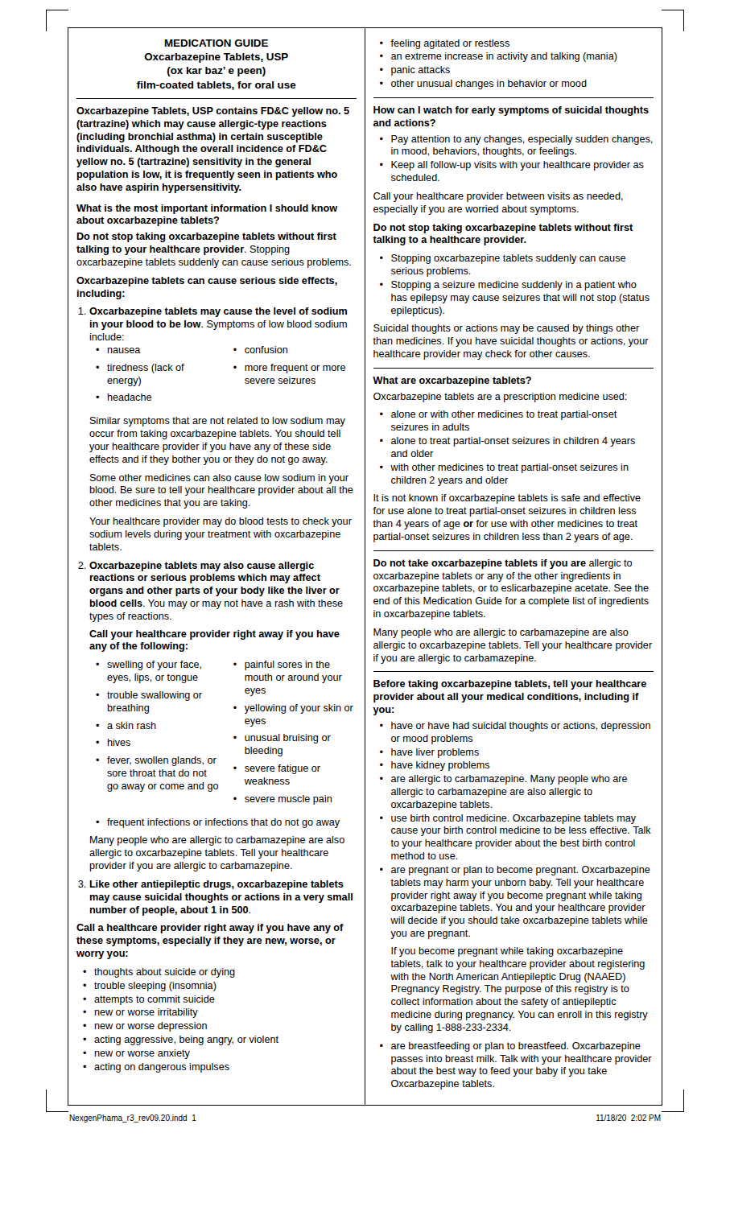MEDICATION GUIDE Oxcarbazepine Tablets, USP (ox kar baz’ e peen) film-coated tablets, for oral use
Oxcarbazepine Tablets, USP contains FD&C yellow no. 5 (tartrazine) which may cause allergic-type reactions (including bronchial asthma) in certain susceptible individuals. Although the overall incidence of FD&C yellow no. 5 (tartrazine) sensitivity in the general population is low, it is frequently seen in patients who also have aspirin hypersensitivity.
What is the most important information I should know about oxcarbazepine tablets?
Do not stop taking oxcarbazepine tablets without first talking to your healthcare provider. Stopping oxcarbazepine tablets suddenly can cause serious problems.
Oxcarbazepine tablets can cause serious side effects, including:
Oxcarbazepine tablets may cause the level of sodium in your blood to be low. Symptoms of low blood sodium include:
nausea
tiredness (lack of energy)
headache
confusion
more frequent or more severe seizures
Similar symptoms that are not related to low sodium may occur from taking oxcarbazepine tablets. You should tell your healthcare provider if you have any of these side effects and if they bother you or they do not go away.
Some other medicines can also cause low sodium in your blood. Be sure to tell your healthcare provider about all the other medicines that you are taking.
Your healthcare provider may do blood tests to check your sodium levels during your treatment with oxcarbazepine tablets.
Oxcarbazepine tablets may also cause allergic reactions or serious problems which may affect organs and other parts of your body like the liver or blood cells. You may or may not have a rash with these types of reactions.
Call your healthcare provider right away if you have any of the following:
swelling of your face, eyes, lips, or tongue
trouble swallowing or breathing
a skin rash
hives
fever, swollen glands, or sore throat that do not go away or come and go
painful sores in the mouth or around your eyes
yellowing of your skin or eyes
unusual bruising or bleeding
severe fatigue or weakness
severe muscle pain
frequent infections or infections that do not go away
Many people who are allergic to carbamazepine are also allergic to oxcarbazepine tablets. Tell your healthcare provider if you are allergic to carbamazepine.
Like other antiepileptic drugs, oxcarbazepine tablets may cause suicidal thoughts or actions in a very small number of people, about 1 in 500.
Call a healthcare provider right away if you have any of these symptoms, especially if they are new, worse, or worry you:
thoughts about suicide or dying
trouble sleeping (insomnia)
attempts to commit suicide
new or worse irritability
new or worse depression
acting aggressive, being angry, or violent
new or worse anxiety
acting on dangerous impulses
feeling agitated or restless
an extreme increase in activity and talking (mania)
panic attacks
other unusual changes in behavior or mood
How can I watch for early symptoms of suicidal thoughts and actions?
Pay attention to any changes, especially sudden changes, in mood, behaviors, thoughts, or feelings.
Keep all follow-up visits with your healthcare provider as scheduled.
Call your healthcare provider between visits as needed, especially if you are worried about symptoms.
Do not stop taking oxcarbazepine tablets without first talking to a healthcare provider.
Stopping oxcarbazepine tablets suddenly can cause serious problems.
Stopping a seizure medicine suddenly in a patient who has epilepsy may cause seizures that will not stop (status epilepticus).
Suicidal thoughts or actions may be caused by things other than medicines. If you have suicidal thoughts or actions, your healthcare provider may check for other causes.
What are oxcarbazepine tablets?
Oxcarbazepine tablets are a prescription medicine used:
alone or with other medicines to treat partial-onset seizures in adults
alone to treat partial-onset seizures in children 4 years and older
with other medicines to treat partial-onset seizures in children 2 years and older
It is not known if oxcarbazepine tablets is safe and effective for use alone to treat partial-onset seizures in children less than 4 years of age or for use with other medicines to treat partial-onset seizures in children less than 2 years of age.
Do not take oxcarbazepine tablets if you are allergic to oxcarbazepine tablets or any of the other ingredients in oxcarbazepine tablets, or to eslicarbazepine acetate. See the end of this Medication Guide for a complete list of ingredients in oxcarbazepine tablets.
Many people who are allergic to carbamazepine are also allergic to oxcarbazepine tablets. Tell your healthcare provider if you are allergic to carbamazepine.
Before taking oxcarbazepine tablets, tell your healthcare provider about all your medical conditions, including if you:
have or have had suicidal thoughts or actions, depression or mood problems
have liver problems
have kidney problems
are allergic to carbamazepine. Many people who are allergic to carbamazepine are also allergic to oxcarbazepine tablets.
use birth control medicine. Oxcarbazepine tablets may cause your birth control medicine to be less effective. Talk to your healthcare provider about the best birth control method to use.
are pregnant or plan to become pregnant. Oxcarbazepine tablets may harm your unborn baby. Tell your healthcare provider right away if you become pregnant while taking oxcarbazepine tablets. You and your healthcare provider will decide if you should take oxcarbazepine tablets while you are pregnant.
If you become pregnant while taking oxcarbazepine tablets, talk to your healthcare provider about registering with the North American Antiepileptic Drug (NAAED) Pregnancy Registry. The purpose of this registry is to collect information about the safety of antiepileptic medicine during pregnancy. You can enroll in this registry by calling 1-888-233-2334.
are breastfeeding or plan to breastfeed. Oxcarbazepine passes into breast milk. Talk with your healthcare provider about the best way to feed your baby if you take Oxcarbazepine tablets.
NexgenPhama_r3_rev09.20.indd 1 11/18/20 2:02 PM